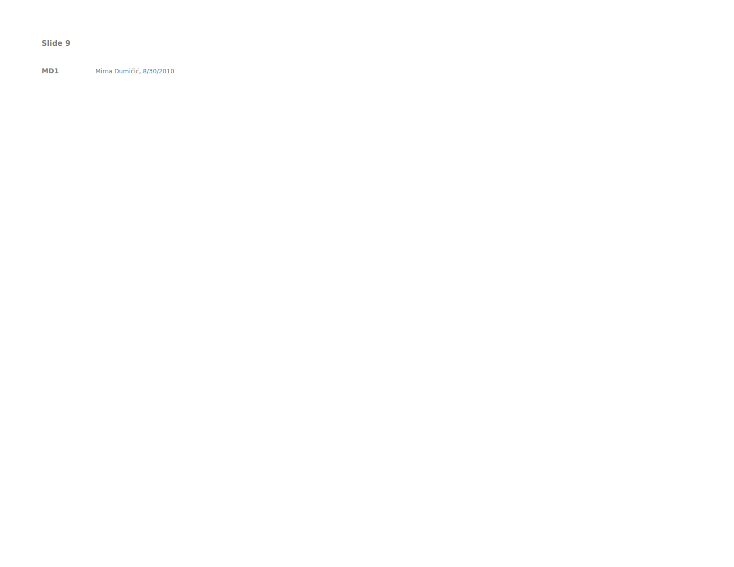Slide 9
MD1 Mirna Dumičić, 8/30/2010